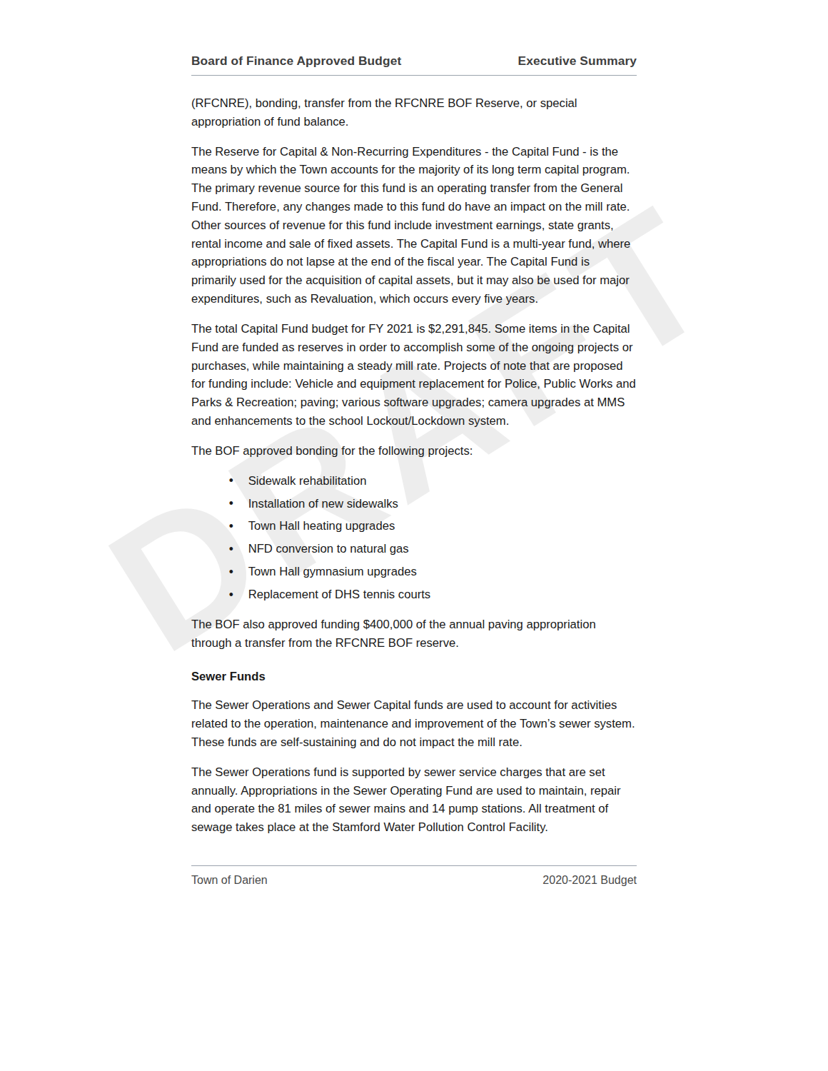DRAFT
Board of Finance Approved Budget
Executive Summary
(RFCNRE), bonding, transfer from the RFCNRE BOF Reserve, or special appropriation of fund balance.
The Reserve for Capital & Non-Recurring Expenditures - the Capital Fund - is the means by which the Town accounts for the majority of its long term capital program. The primary revenue source for this fund is an operating transfer from the General Fund. Therefore, any changes made to this fund do have an impact on the mill rate. Other sources of revenue for this fund include investment earnings, state grants, rental income and sale of fixed assets. The Capital Fund is a multi-year fund, where appropriations do not lapse at the end of the fiscal year. The Capital Fund is primarily used for the acquisition of capital assets, but it may also be used for major expenditures, such as Revaluation, which occurs every five years.
The total Capital Fund budget for FY 2021 is $2,291,845. Some items in the Capital Fund are funded as reserves in order to accomplish some of the ongoing projects or purchases, while maintaining a steady mill rate. Projects of note that are proposed for funding include: Vehicle and equipment replacement for Police, Public Works and Parks & Recreation; paving; various software upgrades; camera upgrades at MMS and enhancements to the school Lockout/Lockdown system.
The BOF approved bonding for the following projects:
Sidewalk rehabilitation
Installation of new sidewalks
Town Hall heating upgrades
NFD conversion to natural gas
Town Hall gymnasium upgrades
Replacement of DHS tennis courts
The BOF also approved funding $400,000 of the annual paving appropriation through a transfer from the RFCNRE BOF reserve.
Sewer Funds
The Sewer Operations and Sewer Capital funds are used to account for activities related to the operation, maintenance and improvement of the Town’s sewer system. These funds are self-sustaining and do not impact the mill rate.
The Sewer Operations fund is supported by sewer service charges that are set annually. Appropriations in the Sewer Operating Fund are used to maintain, repair and operate the 81 miles of sewer mains and 14 pump stations. All treatment of sewage takes place at the Stamford Water Pollution Control Facility.
Town of Darien
2020-2021 Budget